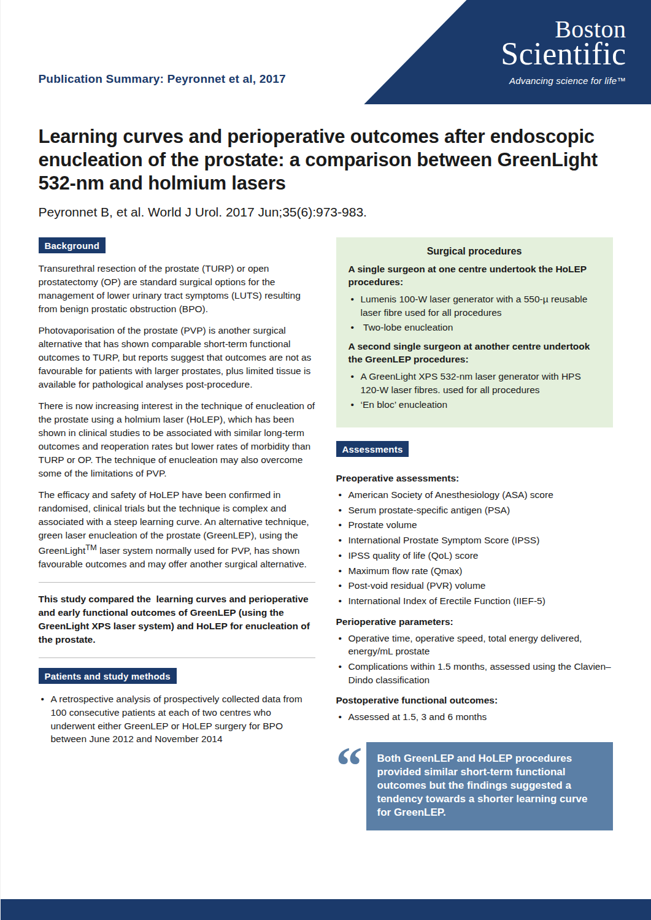Publication Summary: Peyronnet et al, 2017
Boston Scientific Advancing science for life™
Learning curves and perioperative outcomes after endoscopic enucleation of the prostate: a comparison between GreenLight 532-nm and holmium lasers
Peyronnet B, et al. World J Urol. 2017 Jun;35(6):973-983.
Background
Transurethral resection of the prostate (TURP) or open prostatectomy (OP) are standard surgical options for the management of lower urinary tract symptoms (LUTS) resulting from benign prostatic obstruction (BPO).
Photovaporisation of the prostate (PVP) is another surgical alternative that has shown comparable short-term functional outcomes to TURP, but reports suggest that outcomes are not as favourable for patients with larger prostates, plus limited tissue is available for pathological analyses post-procedure.
There is now increasing interest in the technique of enucleation of the prostate using a holmium laser (HoLEP), which has been shown in clinical studies to be associated with similar long-term outcomes and reoperation rates but lower rates of morbidity than TURP or OP. The technique of enucleation may also overcome some of the limitations of PVP.
The efficacy and safety of HoLEP have been confirmed in randomised, clinical trials but the technique is complex and associated with a steep learning curve. An alternative technique, green laser enucleation of the prostate (GreenLEP), using the GreenLightTM laser system normally used for PVP, has shown favourable outcomes and may offer another surgical alternative.
This study compared the learning curves and perioperative and early functional outcomes of GreenLEP (using the GreenLight XPS laser system) and HoLEP for enucleation of the prostate.
Patients and study methods
A retrospective analysis of prospectively collected data from 100 consecutive patients at each of two centres who underwent either GreenLEP or HoLEP surgery for BPO between June 2012 and November 2014
Surgical procedures
A single surgeon at one centre undertook the HoLEP procedures:
Lumenis 100-W laser generator with a 550-µ reusable laser fibre used for all procedures
Two-lobe enucleation
A second single surgeon at another centre undertook the GreenLEP procedures:
A GreenLight XPS 532-nm laser generator with HPS 120-W laser fibres. used for all procedures
‘En bloc’ enucleation
Assessments
Preoperative assessments:
American Society of Anesthesiology (ASA) score
Serum prostate-specific antigen (PSA)
Prostate volume
International Prostate Symptom Score (IPSS)
IPSS quality of life (QoL) score
Maximum flow rate (Qmax)
Post-void residual (PVR) volume
International Index of Erectile Function (IIEF-5)
Perioperative parameters:
Operative time, operative speed, total energy delivered, energy/mL prostate
Complications within 1.5 months, assessed using the Clavien–Dindo classification
Postoperative functional outcomes:
Assessed at 1.5, 3 and 6 months
“
Both GreenLEP and HoLEP procedures provided similar short-term functional outcomes but the findings suggested a tendency towards a shorter learning curve for GreenLEP.